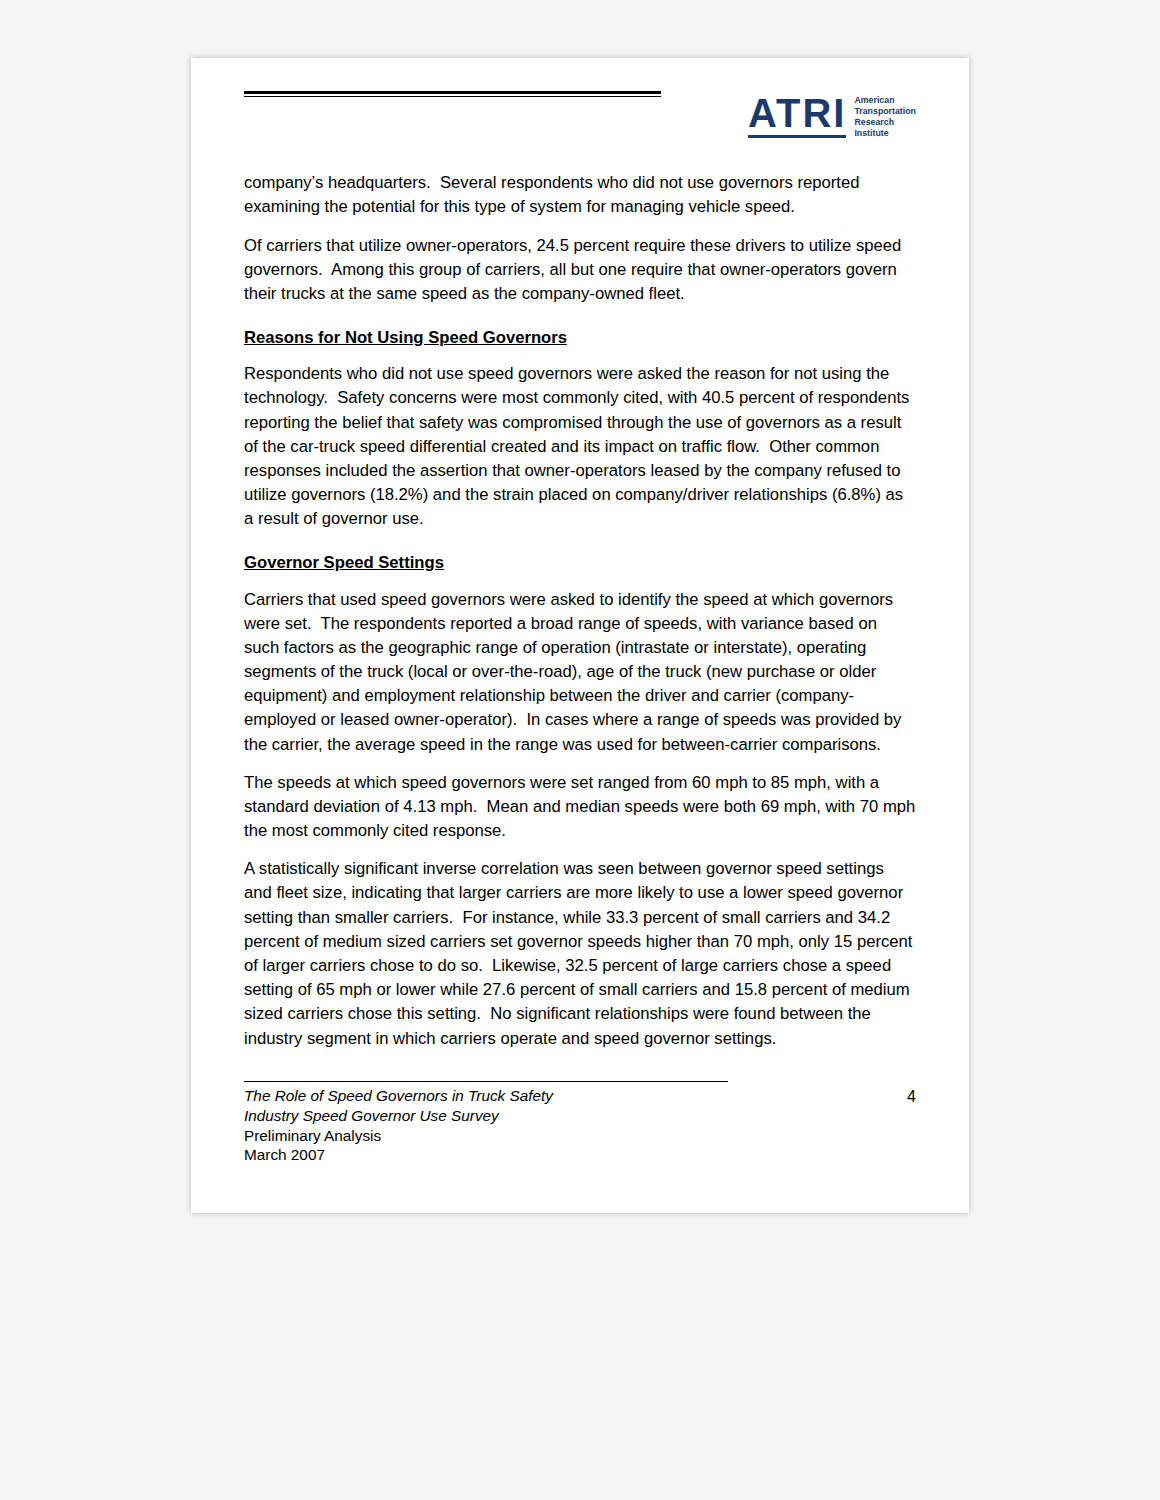ATRI American
Transportation
Research
Institute
company’s headquarters. Several respondents who did not use governors reported examining the potential for this type of system for managing vehicle speed.
Of carriers that utilize owner-operators, 24.5 percent require these drivers to utilize speed governors. Among this group of carriers, all but one require that owner-operators govern their trucks at the same speed as the company-owned fleet.
Reasons for Not Using Speed Governors
Respondents who did not use speed governors were asked the reason for not using the technology. Safety concerns were most commonly cited, with 40.5 percent of respondents reporting the belief that safety was compromised through the use of governors as a result of the car-truck speed differential created and its impact on traffic flow. Other common responses included the assertion that owner-operators leased by the company refused to utilize governors (18.2%) and the strain placed on company/driver relationships (6.8%) as a result of governor use.
Governor Speed Settings
Carriers that used speed governors were asked to identify the speed at which governors were set. The respondents reported a broad range of speeds, with variance based on such factors as the geographic range of operation (intrastate or interstate), operating segments of the truck (local or over-the-road), age of the truck (new purchase or older equipment) and employment relationship between the driver and carrier (company-employed or leased owner-operator). In cases where a range of speeds was provided by the carrier, the average speed in the range was used for between-carrier comparisons.
The speeds at which speed governors were set ranged from 60 mph to 85 mph, with a standard deviation of 4.13 mph. Mean and median speeds were both 69 mph, with 70 mph the most commonly cited response.
A statistically significant inverse correlation was seen between governor speed settings and fleet size, indicating that larger carriers are more likely to use a lower speed governor setting than smaller carriers. For instance, while 33.3 percent of small carriers and 34.2 percent of medium sized carriers set governor speeds higher than 70 mph, only 15 percent of larger carriers chose to do so. Likewise, 32.5 percent of large carriers chose a speed setting of 65 mph or lower while 27.6 percent of small carriers and 15.8 percent of medium sized carriers chose this setting. No significant relationships were found between the industry segment in which carriers operate and speed governor settings.
4
The Role of Speed Governors in Truck Safety
Industry Speed Governor Use Survey
Preliminary Analysis
March 2007